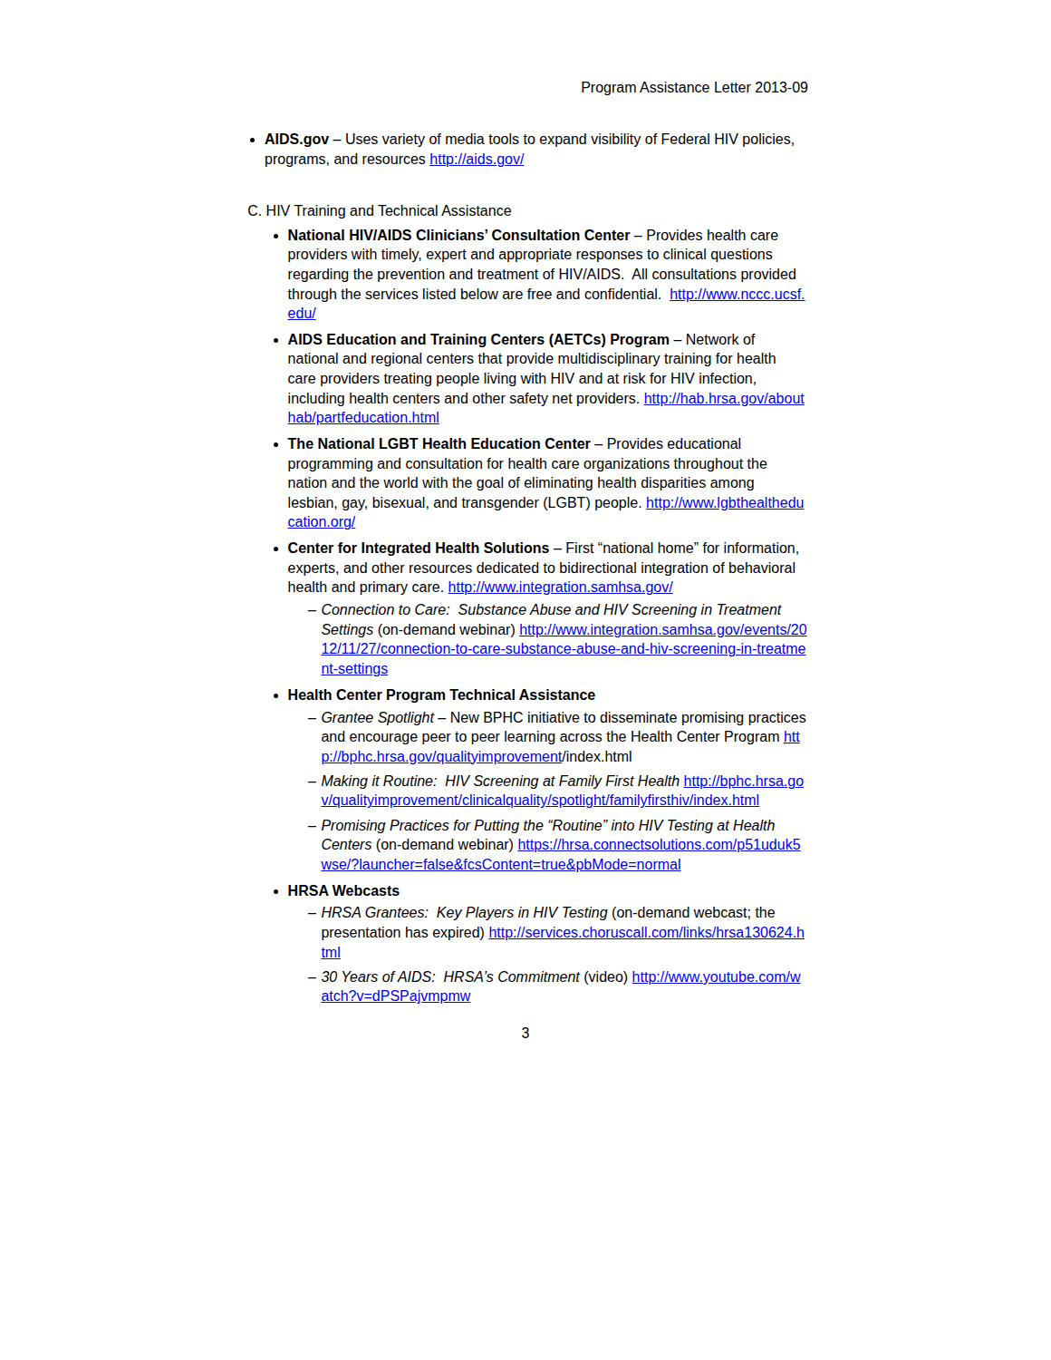Program Assistance Letter 2013-09
AIDS.gov – Uses variety of media tools to expand visibility of Federal HIV policies, programs, and resources http://aids.gov/
HIV Training and Technical Assistance
National HIV/AIDS Clinicians’ Consultation Center – Provides health care providers with timely, expert and appropriate responses to clinical questions regarding the prevention and treatment of HIV/AIDS. All consultations provided through the services listed below are free and confidential. http://www.nccc.ucsf.edu/
AIDS Education and Training Centers (AETCs) Program – Network of national and regional centers that provide multidisciplinary training for health care providers treating people living with HIV and at risk for HIV infection, including health centers and other safety net providers. http://hab.hrsa.gov/abouthab/partfeducation.html
The National LGBT Health Education Center – Provides educational programming and consultation for health care organizations throughout the nation and the world with the goal of eliminating health disparities among lesbian, gay, bisexual, and transgender (LGBT) people. http://www.lgbthealtheducation.org/
Center for Integrated Health Solutions – First “national home” for information, experts, and other resources dedicated to bidirectional integration of behavioral health and primary care. http://www.integration.samhsa.gov/
Connection to Care: Substance Abuse and HIV Screening in Treatment Settings (on-demand webinar) http://www.integration.samhsa.gov/events/2012/11/27/connection-to-care-substance-abuse-and-hiv-screening-in-treatment-settings
Health Center Program Technical Assistance
Grantee Spotlight – New BPHC initiative to disseminate promising practices and encourage peer to peer learning across the Health Center Program http://bphc.hrsa.gov/qualityimprovement/index.html
Making it Routine: HIV Screening at Family First Health http://bphc.hrsa.gov/qualityimprovement/clinicalquality/spotlight/familyfirsthiv/index.html
Promising Practices for Putting the “Routine” into HIV Testing at Health Centers (on-demand webinar) https://hrsa.connectsolutions.com/p51uduk5wse/?launcher=false&fcsContent=true&pbMode=normal
HRSA Webcasts
HRSA Grantees: Key Players in HIV Testing (on-demand webcast; the presentation has expired) http://services.choruscall.com/links/hrsa130624.html
30 Years of AIDS: HRSA’s Commitment (video) http://www.youtube.com/watch?v=dPSPajvmpmw
3